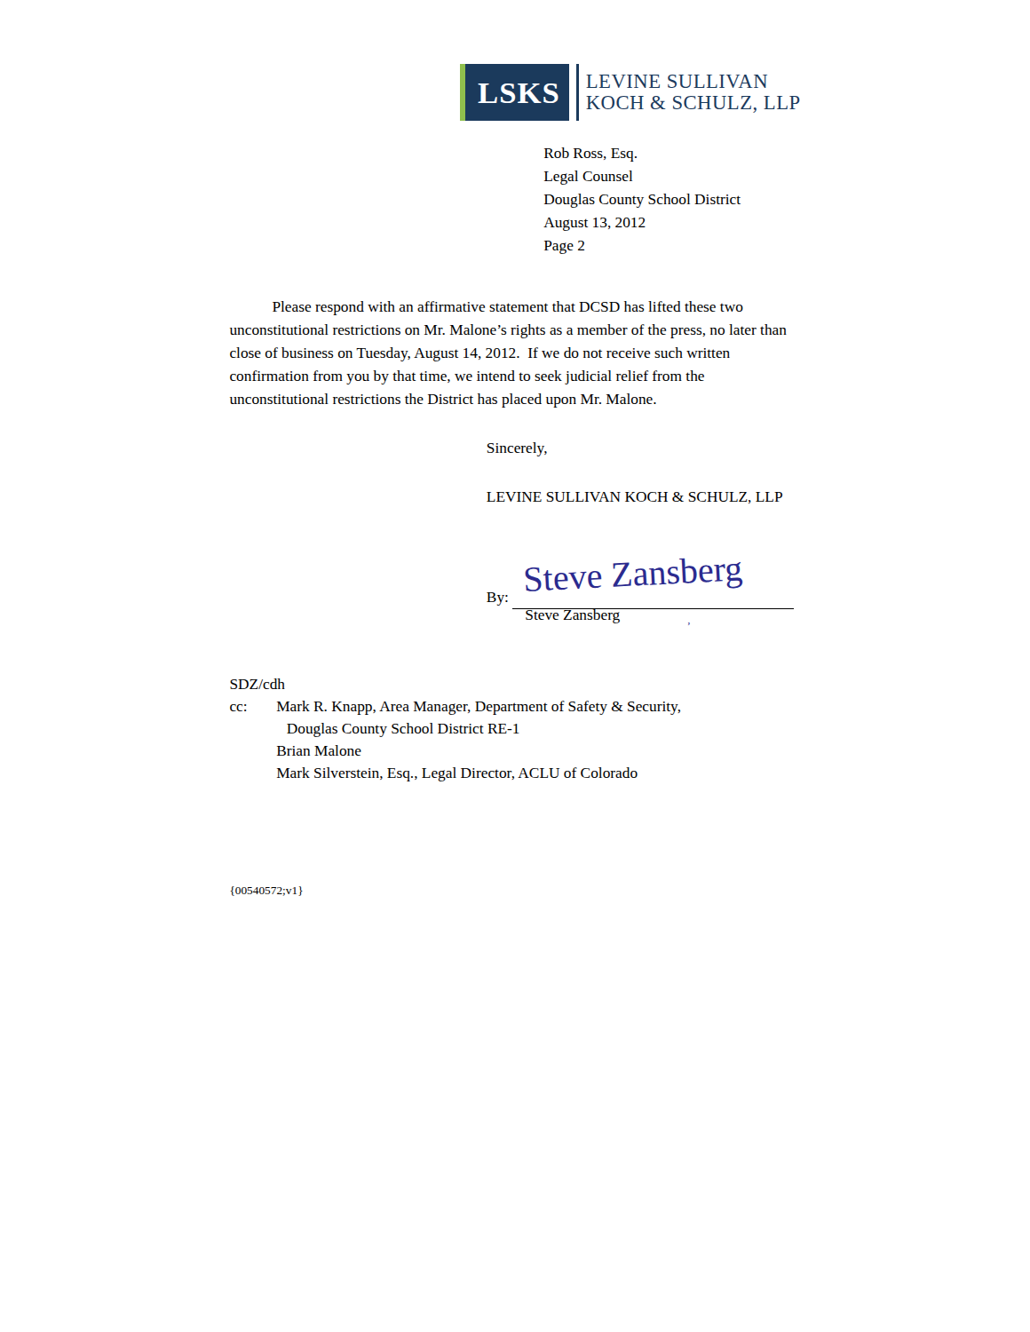LSKS
LEVINE SULLIVAN KOCH & SCHULZ, LLP
Rob Ross, Esq.
Legal Counsel
Douglas County School District
August 13, 2012
Page 2
Please respond with an affirmative statement that DCSD has lifted these two unconstitutional restrictions on Mr. Malone’s rights as a member of the press, no later than close of business on Tuesday, August 14, 2012. If we do not receive such written confirmation from you by that time, we intend to seek judicial relief from the unconstitutional restrictions the District has placed upon Mr. Malone.
Sincerely,
LEVINE SULLIVAN KOCH & SCHULZ, LLP
By: Steve Zansberg Steve Zansberg ’
SDZ/cdh
cc:
Mark R. Knapp, Area Manager, Department of Safety & Security,
Douglas County School District RE-1
Brian Malone
Mark Silverstein, Esq., Legal Director, ACLU of Colorado
{00540572;v1}